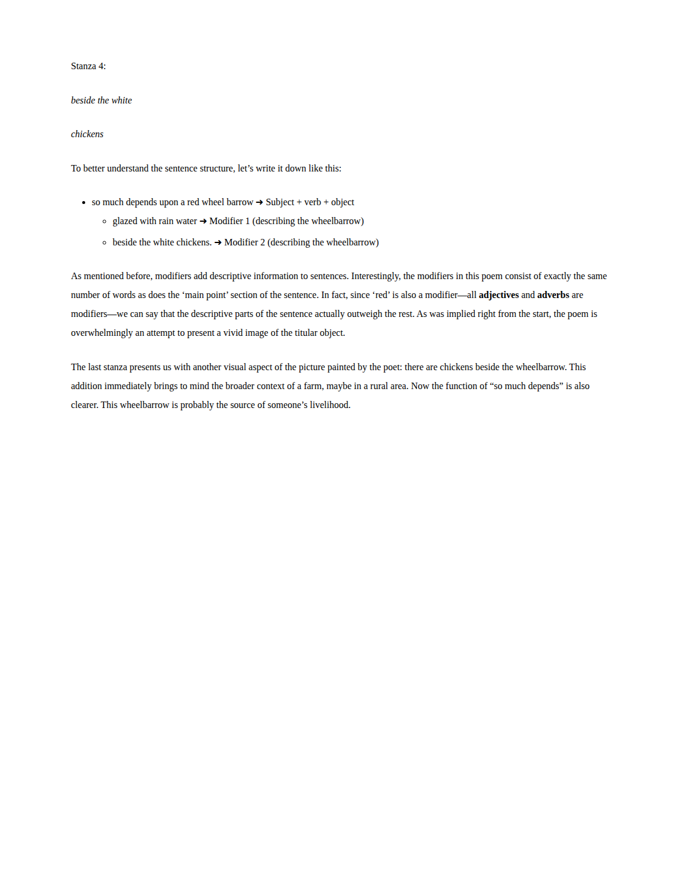Stanza 4:
beside the white
chickens
To better understand the sentence structure, let’s write it down like this:
so much depends upon a red wheel barrow ➜ Subject + verb + object
glazed with rain water ➜ Modifier 1 (describing the wheelbarrow)
beside the white chickens. ➜ Modifier 2 (describing the wheelbarrow)
As mentioned before, modifiers add descriptive information to sentences. Interestingly, the modifiers in this poem consist of exactly the same number of words as does the ‘main point’ section of the sentence. In fact, since ‘red’ is also a modifier—all adjectives and adverbs are modifiers—we can say that the descriptive parts of the sentence actually outweigh the rest. As was implied right from the start, the poem is overwhelmingly an attempt to present a vivid image of the titular object.
The last stanza presents us with another visual aspect of the picture painted by the poet: there are chickens beside the wheelbarrow. This addition immediately brings to mind the broader context of a farm, maybe in a rural area. Now the function of “so much depends” is also clearer. This wheelbarrow is probably the source of someone’s livelihood.